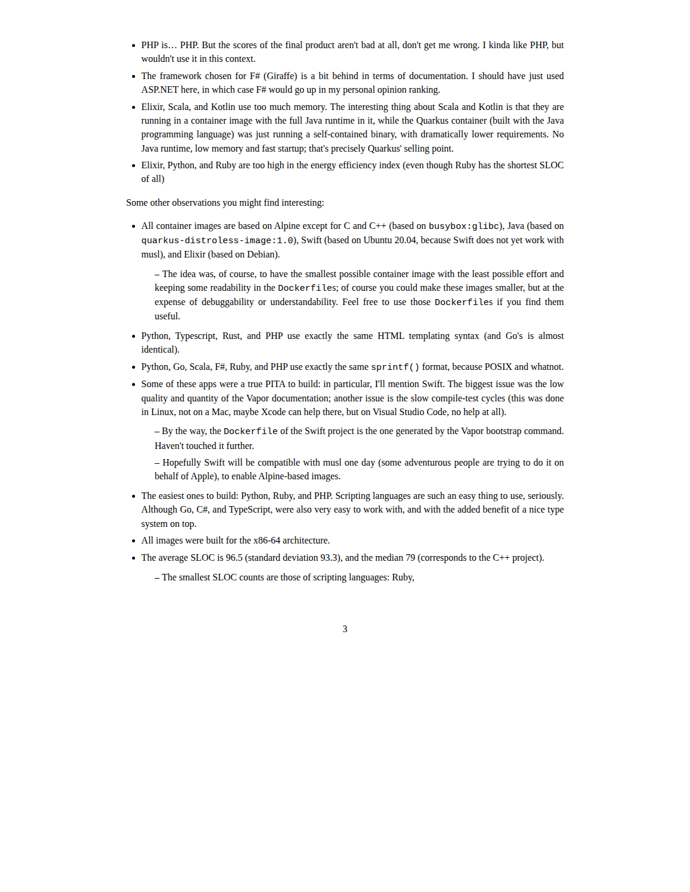PHP is… PHP. But the scores of the final product aren't bad at all, don't get me wrong. I kinda like PHP, but wouldn't use it in this context.
The framework chosen for F# (Giraffe) is a bit behind in terms of documentation. I should have just used ASP.NET here, in which case F# would go up in my personal opinion ranking.
Elixir, Scala, and Kotlin use too much memory. The interesting thing about Scala and Kotlin is that they are running in a container image with the full Java runtime in it, while the Quarkus container (built with the Java programming language) was just running a self-contained binary, with dramatically lower requirements. No Java runtime, low memory and fast startup; that's precisely Quarkus' selling point.
Elixir, Python, and Ruby are too high in the energy efficiency index (even though Ruby has the shortest SLOC of all)
Some other observations you might find interesting:
All container images are based on Alpine except for C and C++ (based on busybox:glibc), Java (based on quarkus-distroless-image:1.0), Swift (based on Ubuntu 20.04, because Swift does not yet work with musl), and Elixir (based on Debian).
The idea was, of course, to have the smallest possible container image with the least possible effort and keeping some readability in the Dockerfiles; of course you could make these images smaller, but at the expense of debuggability or understandability. Feel free to use those Dockerfiles if you find them useful.
Python, Typescript, Rust, and PHP use exactly the same HTML templating syntax (and Go's is almost identical).
Python, Go, Scala, F#, Ruby, and PHP use exactly the same sprintf() format, because POSIX and whatnot.
Some of these apps were a true PITA to build: in particular, I'll mention Swift. The biggest issue was the low quality and quantity of the Vapor documentation; another issue is the slow compile-test cycles (this was done in Linux, not on a Mac, maybe Xcode can help there, but on Visual Studio Code, no help at all).
By the way, the Dockerfile of the Swift project is the one generated by the Vapor bootstrap command. Haven't touched it further.
Hopefully Swift will be compatible with musl one day (some adventurous people are trying to do it on behalf of Apple), to enable Alpine-based images.
The easiest ones to build: Python, Ruby, and PHP. Scripting languages are such an easy thing to use, seriously. Although Go, C#, and TypeScript, were also very easy to work with, and with the added benefit of a nice type system on top.
All images were built for the x86-64 architecture.
The average SLOC is 96.5 (standard deviation 93.3), and the median 79 (corresponds to the C++ project).
The smallest SLOC counts are those of scripting languages: Ruby,
3